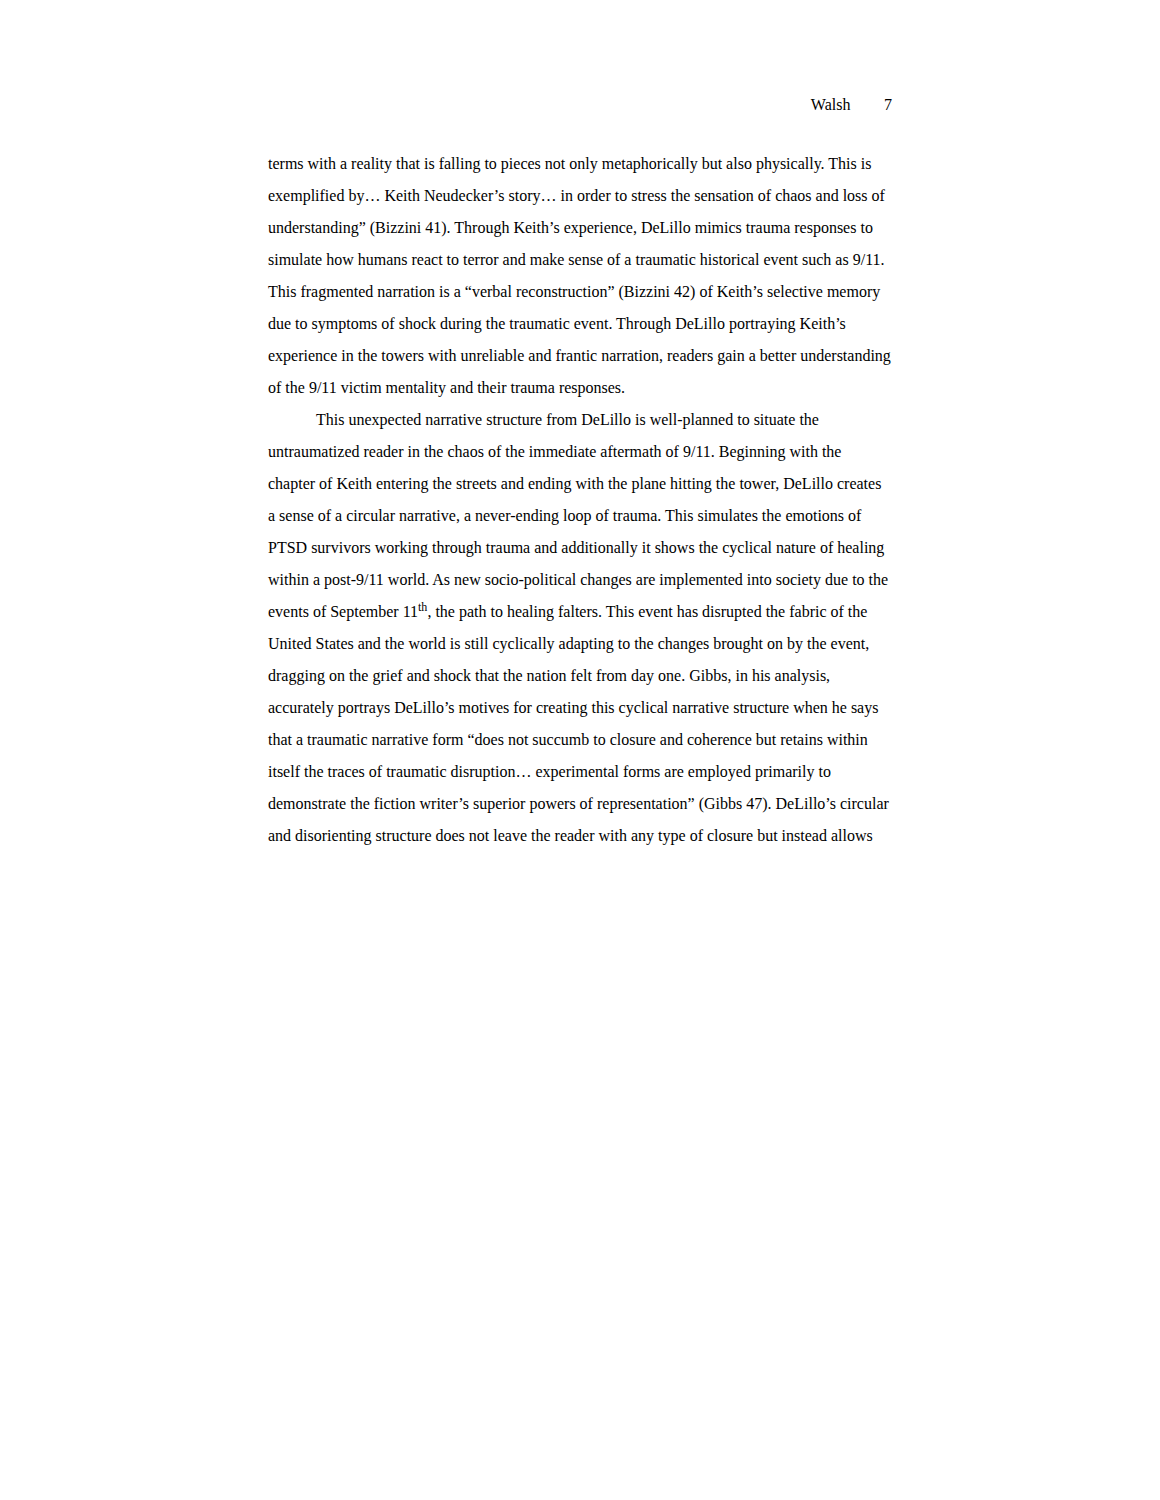Walsh7
terms with a reality that is falling to pieces not only metaphorically but also physically. This is exemplified by… Keith Neudecker’s story… in order to stress the sensation of chaos and loss of understanding” (Bizzini 41). Through Keith’s experience, DeLillo mimics trauma responses to simulate how humans react to terror and make sense of a traumatic historical event such as 9/11. This fragmented narration is a “verbal reconstruction” (Bizzini 42) of Keith’s selective memory due to symptoms of shock during the traumatic event. Through DeLillo portraying Keith’s experience in the towers with unreliable and frantic narration, readers gain a better understanding of the 9/11 victim mentality and their trauma responses.
This unexpected narrative structure from DeLillo is well-planned to situate the untraumatized reader in the chaos of the immediate aftermath of 9/11. Beginning with the chapter of Keith entering the streets and ending with the plane hitting the tower, DeLillo creates a sense of a circular narrative, a never-ending loop of trauma. This simulates the emotions of PTSD survivors working through trauma and additionally it shows the cyclical nature of healing within a post-9/11 world. As new socio-political changes are implemented into society due to the events of September 11th, the path to healing falters. This event has disrupted the fabric of the United States and the world is still cyclically adapting to the changes brought on by the event, dragging on the grief and shock that the nation felt from day one. Gibbs, in his analysis, accurately portrays DeLillo’s motives for creating this cyclical narrative structure when he says that a traumatic narrative form “does not succumb to closure and coherence but retains within itself the traces of traumatic disruption… experimental forms are employed primarily to demonstrate the fiction writer’s superior powers of representation” (Gibbs 47). DeLillo’s circular and disorienting structure does not leave the reader with any type of closure but instead allows